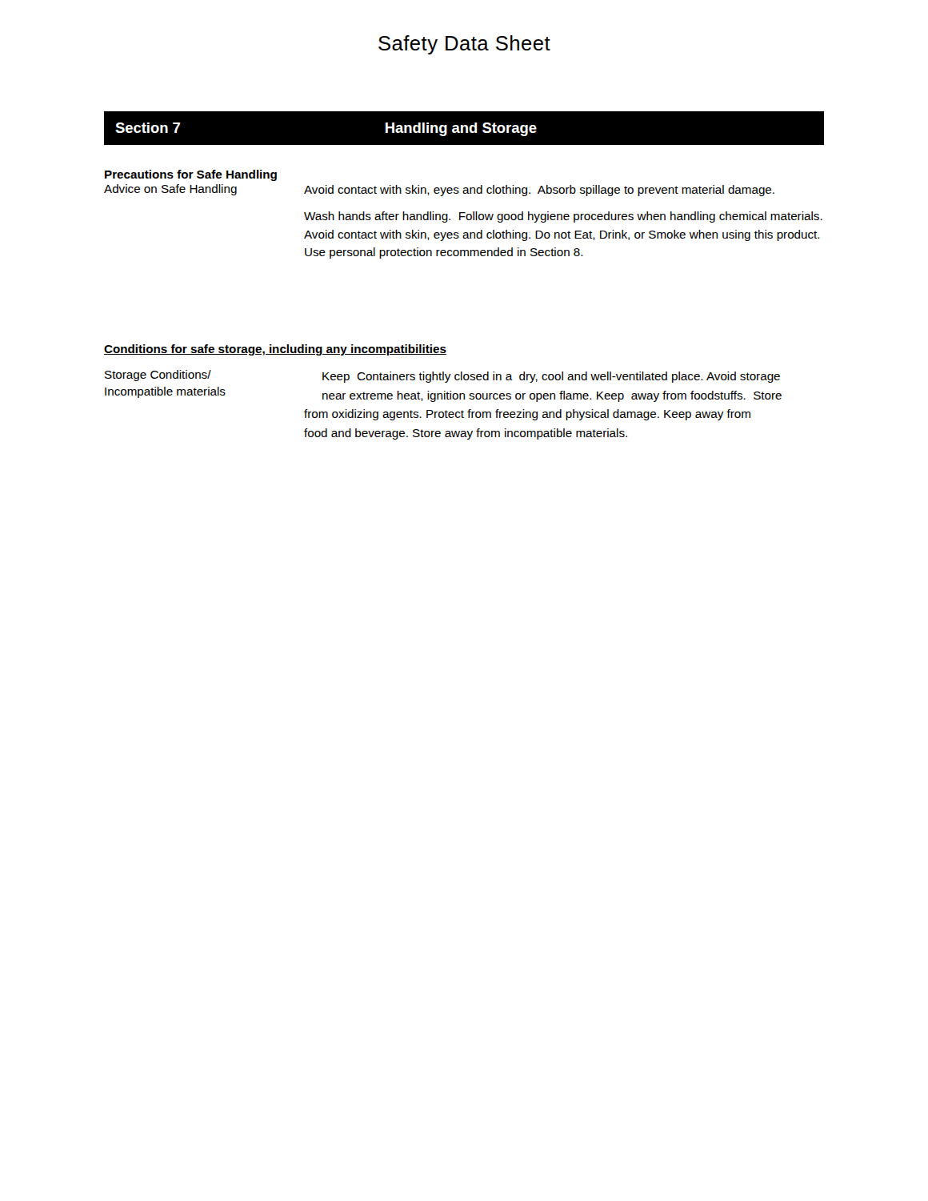Safety Data Sheet
Section 7 Handling and Storage
Precautions for Safe Handling
Advice on Safe Handling
Avoid contact with skin, eyes and clothing. Absorb spillage to prevent material damage.
Wash hands after handling. Follow good hygiene procedures when handling chemical materials. Avoid contact with skin, eyes and clothing. Do not Eat, Drink, or Smoke when using this product. Use personal protection recommended in Section 8.
Conditions for safe storage, including any incompatibilities
Storage Conditions/
Incompatible materials
Keep Containers tightly closed in a dry, cool and well-ventilated place. Avoid storage
near extreme heat, ignition sources or open flame. Keep away from foodstuffs. Store
from oxidizing agents. Protect from freezing and physical damage. Keep away from
food and beverage. Store away from incompatible materials.